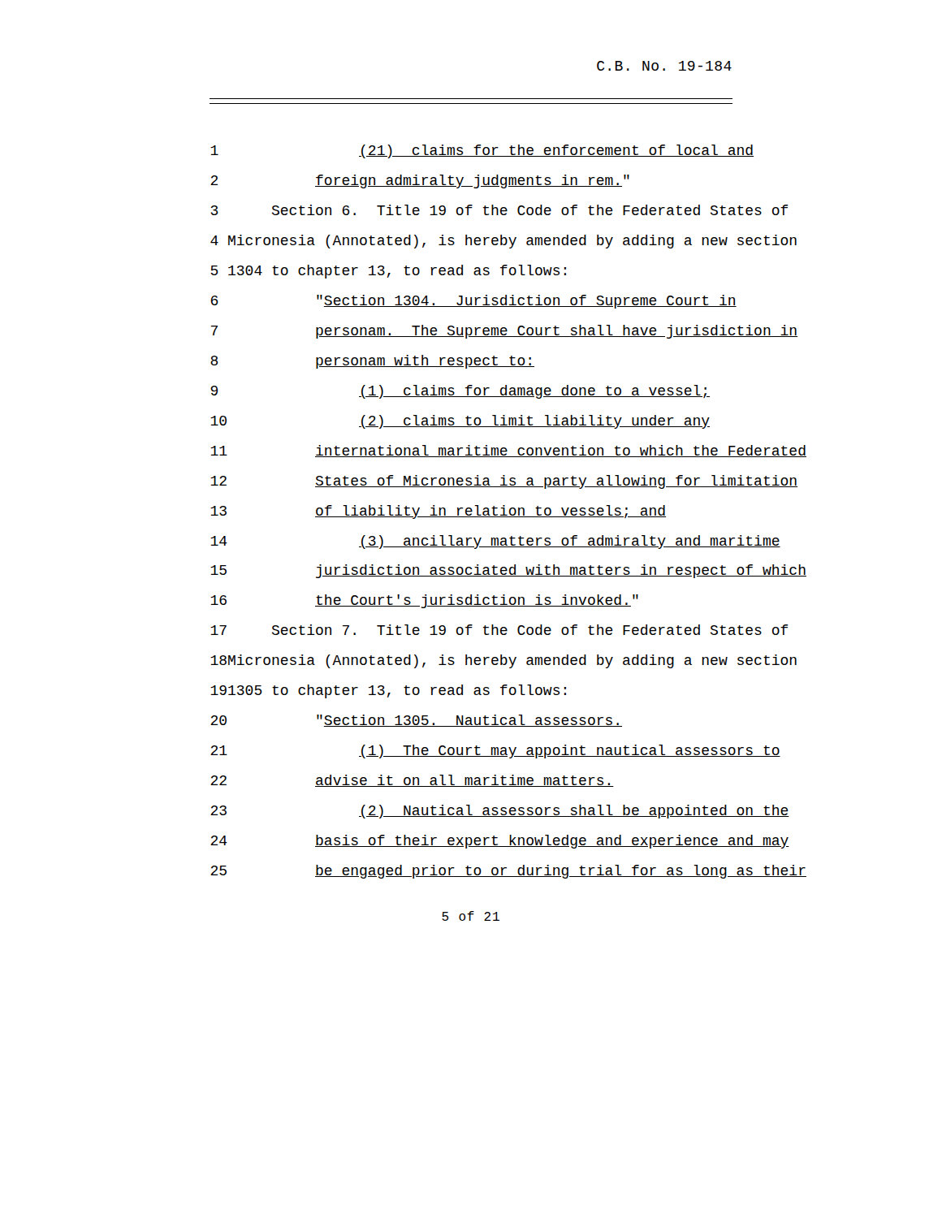C.B. No. 19-184
| 1 | (21) claims for the enforcement of local and |
| 2 | foreign admiralty judgments in rem. " |
| 3 | Section 6. Title 19 of the Code of the Federated States of |
| 4 | Micronesia (Annotated), is hereby amended by adding a new section |
| 5 | 1304 to chapter 13, to read as follows: |
| 6 | " Section 1304. Jurisdiction of Supreme Court in |
| 7 | personam. The Supreme Court shall have jurisdiction in |
| 8 | personam with respect to: |
| 9 | (1) claims for damage done to a vessel; |
| 10 | (2) claims to limit liability under any |
| 11 | international maritime convention to which the Federated |
| 12 | States of Micronesia is a party allowing for limitation |
| 13 | of liability in relation to vessels; and |
| 14 | (3) ancillary matters of admiralty and maritime |
| 15 | jurisdiction associated with matters in respect of which |
| 16 | the Court's jurisdiction is invoked. " |
| 17 | Section 7. Title 19 of the Code of the Federated States of |
| 18 | Micronesia (Annotated), is hereby amended by adding a new section |
| 19 | 1305 to chapter 13, to read as follows: |
| 20 | " Section 1305. Nautical assessors. |
| 21 | (1) The Court may appoint nautical assessors to |
| 22 | advise it on all maritime matters. |
| 23 | (2) Nautical assessors shall be appointed on the |
| 24 | basis of their expert knowledge and experience and may |
| 25 | be engaged prior to or during trial for as long as their |
5 of 21